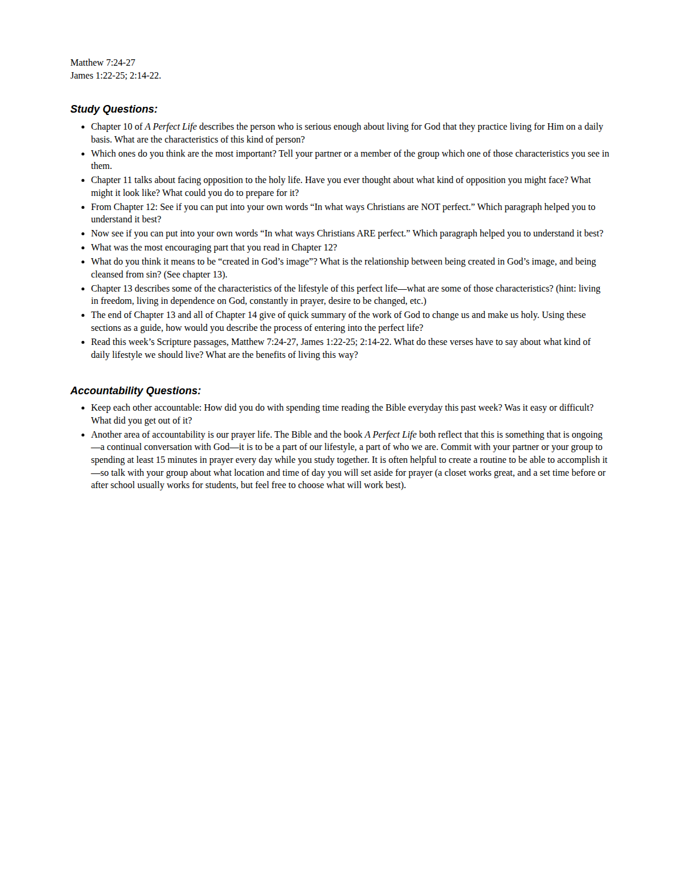Matthew 7:24-27
James 1:22-25; 2:14-22.
Study Questions:
Chapter 10 of A Perfect Life describes the person who is serious enough about living for God that they practice living for Him on a daily basis. What are the characteristics of this kind of person?
Which ones do you think are the most important? Tell your partner or a member of the group which one of those characteristics you see in them.
Chapter 11 talks about facing opposition to the holy life. Have you ever thought about what kind of opposition you might face? What might it look like? What could you do to prepare for it?
From Chapter 12: See if you can put into your own words “In what ways Christians are NOT perfect.” Which paragraph helped you to understand it best?
Now see if you can put into your own words “In what ways Christians ARE perfect.” Which paragraph helped you to understand it best?
What was the most encouraging part that you read in Chapter 12?
What do you think it means to be “created in God’s image”? What is the relationship between being created in God’s image, and being cleansed from sin? (See chapter 13).
Chapter 13 describes some of the characteristics of the lifestyle of this perfect life—what are some of those characteristics? (hint: living in freedom, living in dependence on God, constantly in prayer, desire to be changed, etc.)
The end of Chapter 13 and all of Chapter 14 give of quick summary of the work of God to change us and make us holy. Using these sections as a guide, how would you describe the process of entering into the perfect life?
Read this week’s Scripture passages, Matthew 7:24-27, James 1:22-25; 2:14-22. What do these verses have to say about what kind of daily lifestyle we should live? What are the benefits of living this way?
Accountability Questions:
Keep each other accountable: How did you do with spending time reading the Bible everyday this past week? Was it easy or difficult? What did you get out of it?
Another area of accountability is our prayer life. The Bible and the book A Perfect Life both reflect that this is something that is ongoing—a continual conversation with God—it is to be a part of our lifestyle, a part of who we are. Commit with your partner or your group to spending at least 15 minutes in prayer every day while you study together. It is often helpful to create a routine to be able to accomplish it—so talk with your group about what location and time of day you will set aside for prayer (a closet works great, and a set time before or after school usually works for students, but feel free to choose what will work best).